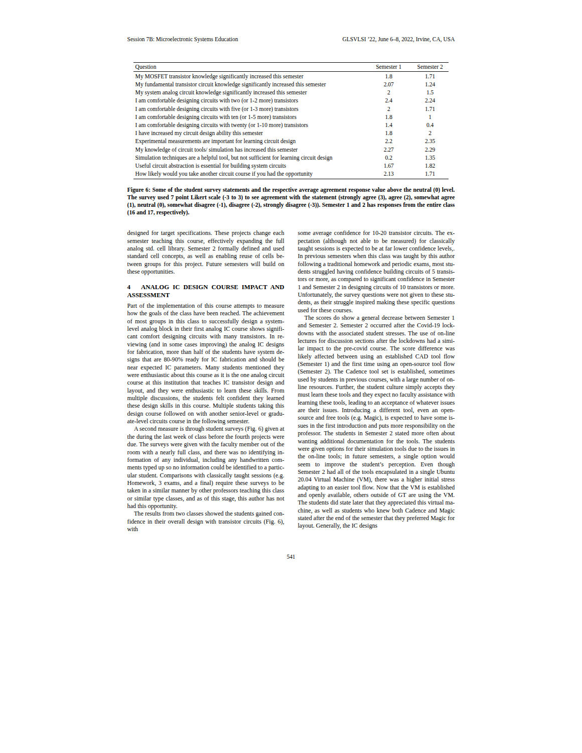Session 7B: Microelectronic Systems Education
GLSVLSI ’22, June 6–8, 2022, Irvine, CA, USA
| Question | Semester 1 | Semester 2 |
| --- | --- | --- |
| My MOSFET transistor knowledge significantly increased this semester | 1.8 | 1.71 |
| My fundamental transistor circuit knowledge significantly increased this semester | 2.07 | 1.24 |
| My system analog circuit knowledge significantly increased this semester | 2 | 1.5 |
| I am comfortable designing circuits with two (or 1-2 more) transistors | 2.4 | 2.24 |
| I am comfortable designing circuits with five (or 1-3 more) transistors | 2 | 1.71 |
| I am comfortable designing circuits with ten (or 1-5 more) transistors | 1.8 | 1 |
| I am comfortable designing circuits with twenty (or 1-10 more) transistors | 1.4 | 0.4 |
| I have increased my circuit design ability this semester | 1.8 | 2 |
| Experimental measurements are important for learning circuit design | 2.2 | 2.35 |
| My knowledge of circuit tools/ simulation has increased this semester | 2.27 | 2.29 |
| Simulation techniques are a helpful tool, but not sufficient for learning circuit design | 0.2 | 1.35 |
| Useful circuit abstraction is essential for building system circuits | 1.67 | 1.82 |
| How likely would you take another circuit course if you had the opportunity | 2.13 | 1.71 |
Figure 6: Some of the student survey statements and the respective average agreement response value above the neutral (0) level. The survey used 7 point Likert scale (-3 to 3) to see agreement with the statement (strongly agree (3), agree (2), somewhat agree (1), neutral (0), somewhat disagree (-1), disagree (-2), strongly disagree (-3)). Semester 1 and 2 has responses from the entire class (16 and 17, respectively).
designed for target specifications. These projects change each semester teaching this course, effectively expanding the full analog std. cell library. Semester 2 formally defined and used standard cell concepts, as well as enabling reuse of cells between groups for this project. Future semesters will build on these opportunities.
4 ANALOG IC DESIGN COURSE IMPACT AND ASSESSMENT
Part of the implementation of this course attempts to measure how the goals of the class have been reached. The achievement of most groups in this class to successfully design a system-level analog block in their first analog IC course shows significant comfort designing circuits with many transistors. In reviewing (and in some cases improving) the analog IC designs for fabrication, more than half of the students have system designs that are 80-90% ready for IC fabrication and should be near expected IC parameters. Many students mentioned they were enthusiastic about this course as it is the one analog circuit course at this institution that teaches IC transistor design and layout, and they were enthusiastic to learn these skills. From multiple discussions, the students felt confident they learned these design skills in this course. Multiple students taking this design course followed on with another senior-level or graduate-level circuits course in the following semester.
A second measure is through student surveys (Fig. 6) given at the during the last week of class before the fourth projects were due. The surveys were given with the faculty member out of the room with a nearly full class, and there was no identifying information of any individual, including any handwritten comments typed up so no information could be identified to a particular student. Comparisons with classically taught sessions (e.g. Homework, 3 exams, and a final) require these surveys to be taken in a similar manner by other professors teaching this class or similar type classes, and as of this stage, this author has not had this opportunity.
The results from two classes showed the students gained confidence in their overall design with transistor circuits (Fig. 6), with
some average confidence for 10-20 transistor circuits. The expectation (although not able to be measured) for classically taught sessions is expected to be at far lower confidence levels,. In previous semesters when this class was taught by this author following a traditional homework and periodic exams, most students struggled having confidence building circuits of 5 transistors or more, as compared to significant confidence in Semester 1 and Semester 2 in designing circuits of 10 transistors or more. Unfortunately, the survey questions were not given to these students, as their struggle inspired making these specific questions used for these courses.
The scores do show a general decrease between Semester 1 and Semester 2. Semester 2 occurred after the Covid-19 lockdowns with the associated student stresses. The use of on-line lectures for discussion sections after the lockdowns had a similar impact to the pre-covid course. The score difference was likely affected between using an established CAD tool flow (Semester 1) and the first time using an open-source tool flow (Semester 2). The Cadence tool set is established, sometimes used by students in previous courses, with a large number of on-line resources. Further, the student culture simply accepts they must learn these tools and they expect no faculty assistance with learning these tools, leading to an acceptance of whatever issues are their issues. Introducing a different tool, even an open-source and free tools (e.g. Magic), is expected to have some issues in the first introduction and puts more responsibility on the professor. The students in Semester 2 stated more often about wanting additional documentation for the tools. The students were given options for their simulation tools due to the issues in the on-line tools; in future semesters, a single option would seem to improve the student’s perception. Even though Semester 2 had all of the tools encapsulated in a single Ubuntu 20.04 Virtual Machine (VM), there was a higher initial stress adapting to an easier tool flow. Now that the VM is established and openly available, others outside of GT are using the VM. The students did state later that they appreciated this virtual machine, as well as students who knew both Cadence and Magic stated after the end of the semester that they preferred Magic for layout. Generally, the IC designs
541